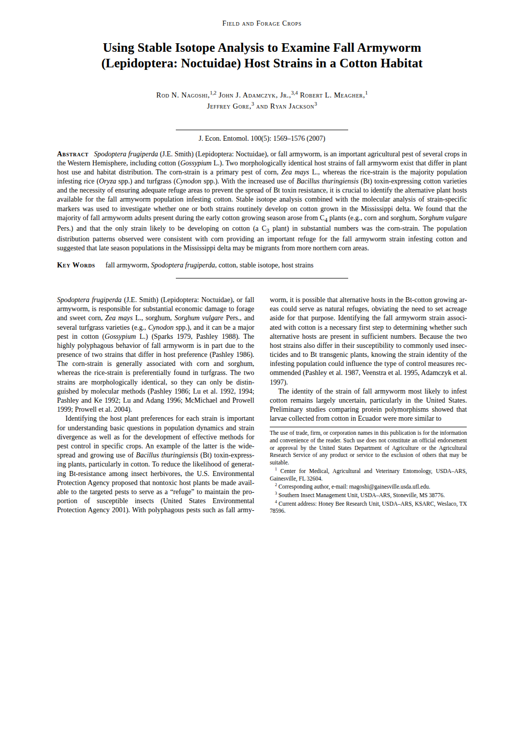Field and Forage Crops
Using Stable Isotope Analysis to Examine Fall Armyworm
(Lepidoptera: Noctuidae) Host Strains in a Cotton Habitat
Rod N. Nagoshi,1,2 John J. Adamczyk, Jr.,3,4 Robert L. Meagher,1
Jeffrey Gore,3 and Ryan Jackson3
J. Econ. Entomol. 100(5): 1569–1576 (2007)
Abstract Spodoptera frugiperda (J.E. Smith) (Lepidoptera: Noctuidae), or fall armyworm, is an important agricultural pest of several crops in the Western Hemisphere, including cotton (Gossypium L.). Two morphologically identical host strains of fall armyworm exist that differ in plant host use and habitat distribution. The corn-strain is a primary pest of corn, Zea mays L., whereas the rice-strain is the majority population infesting rice (Oryza spp.) and turfgrass (Cynodon spp.). With the increased use of Bacillus thuringiensis (Bt) toxin-expressing cotton varieties and the necessity of ensuring adequate refuge areas to prevent the spread of Bt toxin resistance, it is crucial to identify the alternative plant hosts available for the fall armyworm population infesting cotton. Stable isotope analysis combined with the molecular analysis of strain-specific markers was used to investigate whether one or both strains routinely develop on cotton grown in the Mississippi delta. We found that the majority of fall armyworm adults present during the early cotton growing season arose from C4 plants (e.g., corn and sorghum, Sorghum vulgare Pers.) and that the only strain likely to be developing on cotton (a C3 plant) in substantial numbers was the corn-strain. The population distribution patterns observed were consistent with corn providing an important refuge for the fall armyworm strain infesting cotton and suggested that late season populations in the Mississippi delta may be migrants from more northern corn areas.
Key Words fall armyworm, Spodoptera frugiperda, cotton, stable isotope, host strains
Spodoptera frugiperda (J.E. Smith) (Lepidoptera: Noctuidae), or fall armyworm, is responsible for substantial economic damage to forage and sweet corn, Zea mays L., sorghum, Sorghum vulgare Pers., and several turfgrass varieties (e.g., Cynodon spp.), and it can be a major pest in cotton (Gossypium L.) (Sparks 1979, Pashley 1988). The highly polyphagous behavior of fall armyworm is in part due to the presence of two strains that differ in host preference (Pashley 1986). The corn-strain is generally associated with corn and sorghum, whereas the rice-strain is preferentially found in turfgrass. The two strains are morphologically identical, so they can only be distinguished by molecular methods (Pashley 1986; Lu et al. 1992, 1994; Pashley and Ke 1992; Lu and Adang 1996; McMichael and Prowell 1999; Prowell et al. 2004).
Identifying the host plant preferences for each strain is important for understanding basic questions in population dynamics and strain divergence as well as for the development of effective methods for pest control in specific crops. An example of the latter is the widespread and growing use of Bacillus thuringiensis (Bt) toxin-expressing plants, particularly in cotton. To reduce the likelihood of generating Bt-resistance among insect herbivores, the U.S. Environmental Protection Agency proposed that nontoxic host plants be made available to the targeted pests to serve as a “refuge” to maintain the proportion of susceptible insects (United States Environmental Protection Agency 2001). With polyphagous pests such as fall armyworm, it is possible that alternative hosts in the Bt-cotton growing areas could serve as natural refuges, obviating the need to set acreage aside for that purpose. Identifying the fall armyworm strain associated with cotton is a necessary first step to determining whether such alternative hosts are present in sufficient numbers. Because the two host strains also differ in their susceptibility to commonly used insecticides and to Bt transgenic plants, knowing the strain identity of the infesting population could influence the type of control measures recommended (Pashley et al. 1987, Veenstra et al. 1995, Adamczyk et al. 1997).
The identity of the strain of fall armyworm most likely to infest cotton remains largely uncertain, particularly in the United States. Preliminary studies comparing protein polymorphisms showed that larvae collected from cotton in Ecuador were more similar to
The use of trade, firm, or corporation names in this publication is for the information and convenience of the reader. Such use does not constitute an official endorsement or approval by the United States Department of Agriculture or the Agricultural Research Service of any product or service to the exclusion of others that may be suitable.
1 Center for Medical, Agricultural and Veterinary Entomology, USDA–ARS, Gainesville, FL 32604.
2 Corresponding author, e-mail: rnagoshi@gainesville.usda.ufl.edu.
3 Southern Insect Management Unit, USDA–ARS, Stoneville, MS 38776.
4 Current address: Honey Bee Research Unit, USDA–ARS, KSARC, Weslaco, TX 78596.